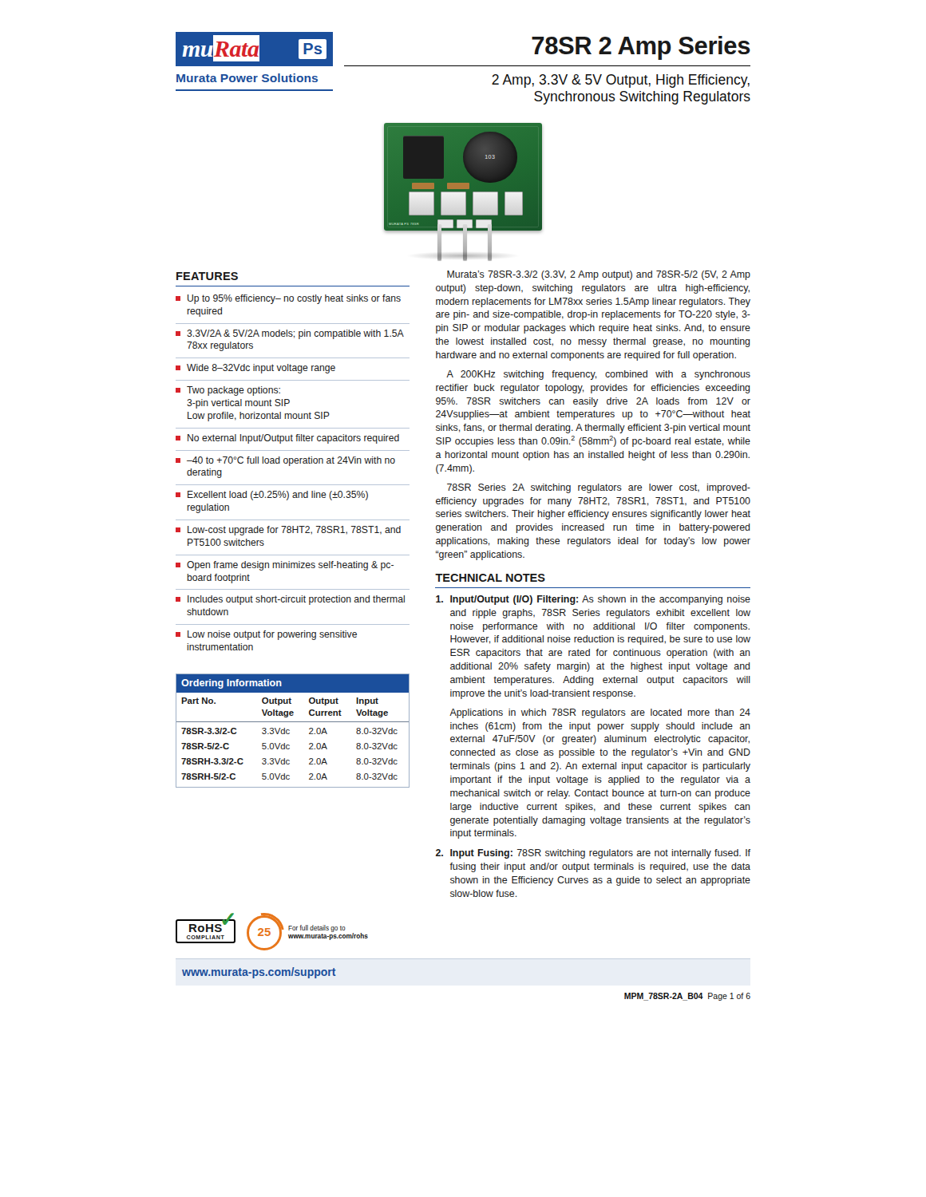muRata Ps
Murata Power Solutions
78SR 2 Amp Series
2 Amp, 3.3V & 5V Output, High Efficiency,
Synchronous Switching Regulators
MURATA PS 78SR
FEATURES
Up to 95% efficiency– no costly heat sinks or fans required
3.3V/2A & 5V/2A models; pin compatible with 1.5A 78xx regulators
Wide 8–32Vdc input voltage range
Two package options:
3-pin vertical mount SIP
Low profile, horizontal mount SIP
No external Input/Output filter capacitors required
–40 to +70°C full load operation at 24Vin with no derating
Excellent load (±0.25%) and line (±0.35%) regulation
Low-cost upgrade for 78HT2, 78SR1, 78ST1, and PT5100 switchers
Open frame design minimizes self-heating & pc-board footprint
Includes output short-circuit protection and thermal shutdown
Low noise output for powering sensitive instrumentation
Ordering Information
| Part No. | Output | Output | Input |
| --- | --- | --- | --- |
| | Voltage | Current | Voltage |
| 78SR-3.3/2-C | 3.3Vdc | 2.0A | 8.0-32Vdc |
| 78SR-5/2-C | 5.0Vdc | 2.0A | 8.0-32Vdc |
| 78SRH-3.3/2-C | 3.3Vdc | 2.0A | 8.0-32Vdc |
| 78SRH-5/2-C | 5.0Vdc | 2.0A | 8.0-32Vdc |
Murata’s 78SR-3.3/2 (3.3V, 2 Amp output) and 78SR-5/2 (5V, 2 Amp output) step-down, switching regulators are ultra high-efficiency, modern replacements for LM78xx series 1.5Amp linear regulators. They are pin- and size-compatible, drop-in replacements for TO-220 style, 3-pin SIP or modular packages which require heat sinks. And, to ensure the lowest installed cost, no messy thermal grease, no mounting hardware and no external components are required for full operation.
A 200KHz switching frequency, combined with a synchronous rectifier buck regulator topology, provides for efficiencies exceeding 95%. 78SR switchers can easily drive 2A loads from 12V or 24Vsupplies—at ambient temperatures up to +70°C—without heat sinks, fans, or thermal derating. A thermally efficient 3-pin vertical mount SIP occupies less than 0.09in.2 (58mm2) of pc-board real estate, while a horizontal mount option has an installed height of less than 0.290in. (7.4mm).
78SR Series 2A switching regulators are lower cost, improved-efficiency upgrades for many 78HT2, 78SR1, 78ST1, and PT5100 series switchers. Their higher efficiency ensures significantly lower heat generation and provides increased run time in battery-powered applications, making these regulators ideal for today’s low power “green” applications.
TECHNICAL NOTES
Input/Output (I/O) Filtering: As shown in the accompanying noise and ripple graphs, 78SR Series regulators exhibit excellent low noise performance with no additional I/O filter components. However, if additional noise reduction is required, be sure to use low ESR capacitors that are rated for continuous operation (with an additional 20% safety margin) at the highest input voltage and ambient temperatures. Adding external output capacitors will improve the unit’s load-transient response.
Applications in which 78SR regulators are located more than 24 inches (61cm) from the input power supply should include an external 47uF/50V (or greater) aluminum electrolytic capacitor, connected as close as possible to the regulator’s +Vin and GND terminals (pins 1 and 2). An external input capacitor is particularly important if the input voltage is applied to the regulator via a mechanical switch or relay. Contact bounce at turn-on can produce large inductive current spikes, and these current spikes can generate potentially damaging voltage transients at the regulator’s input terminals.
Input Fusing: 78SR switching regulators are not internally fused. If fusing their input and/or output terminals is required, use the data shown in the Efficiency Curves as a guide to select an appropriate slow-blow fuse.
✓
RoHS
COMPLIANT
25
For full details go to
www.murata-ps.com/rohs
www.murata-ps.com/support
MPM_78SR-2A_B04 Page 1 of 6